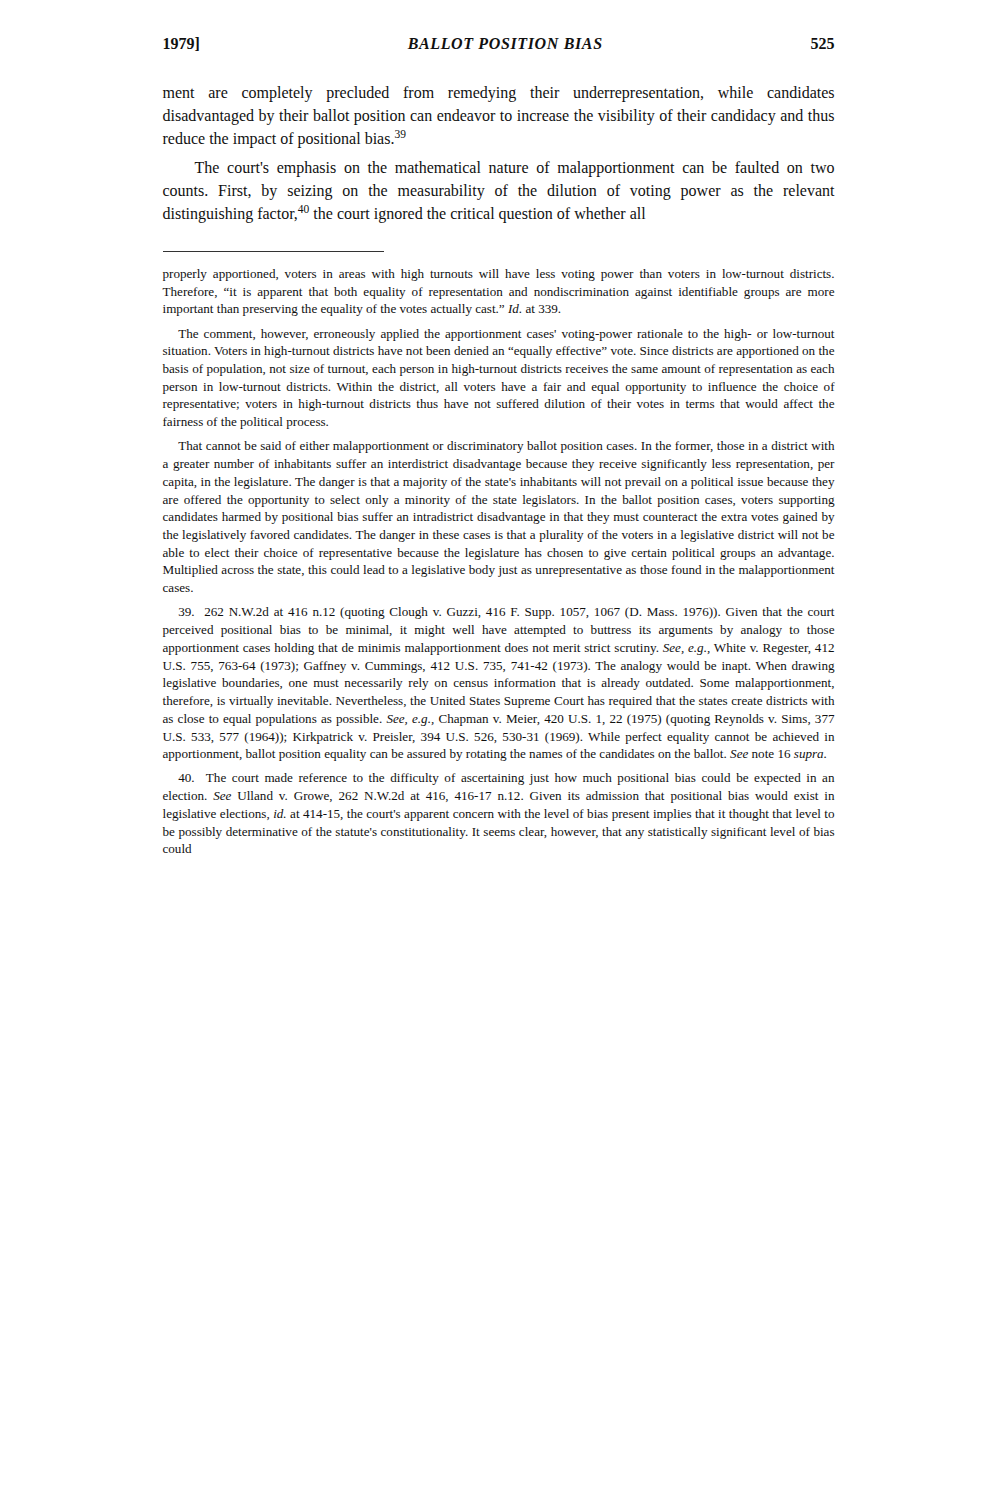1979] BALLOT POSITION BIAS 525
ment are completely precluded from remedying their underrepresentation, while candidates disadvantaged by their ballot position can endeavor to increase the visibility of their candidacy and thus reduce the impact of positional bias.39
The court's emphasis on the mathematical nature of malapportionment can be faulted on two counts. First, by seizing on the measurability of the dilution of voting power as the relevant distinguishing factor,40 the court ignored the critical question of whether all
properly apportioned, voters in areas with high turnouts will have less voting power than voters in low-turnout districts. Therefore, “it is apparent that both equality of representation and nondiscrimination against identifiable groups are more important than preserving the equality of the votes actually cast.” Id. at 339.
The comment, however, erroneously applied the apportionment cases' voting-power rationale to the high- or low-turnout situation. Voters in high-turnout districts have not been denied an “equally effective” vote. Since districts are apportioned on the basis of population, not size of turnout, each person in high-turnout districts receives the same amount of representation as each person in low-turnout districts. Within the district, all voters have a fair and equal opportunity to influence the choice of representative; voters in high-turnout districts thus have not suffered dilution of their votes in terms that would affect the fairness of the political process.
That cannot be said of either malapportionment or discriminatory ballot position cases. In the former, those in a district with a greater number of inhabitants suffer an interdistrict disadvantage because they receive significantly less representation, per capita, in the legislature. The danger is that a majority of the state's inhabitants will not prevail on a political issue because they are offered the opportunity to select only a minority of the state legislators. In the ballot position cases, voters supporting candidates harmed by positional bias suffer an intradistrict disadvantage in that they must counteract the extra votes gained by the legislatively favored candidates. The danger in these cases is that a plurality of the voters in a legislative district will not be able to elect their choice of representative because the legislature has chosen to give certain political groups an advantage. Multiplied across the state, this could lead to a legislative body just as unrepresentative as those found in the malapportionment cases.
39. 262 N.W.2d at 416 n.12 (quoting Clough v. Guzzi, 416 F. Supp. 1057, 1067 (D. Mass. 1976)). Given that the court perceived positional bias to be minimal, it might well have attempted to buttress its arguments by analogy to those apportionment cases holding that de minimis malapportionment does not merit strict scrutiny. See, e.g., White v. Regester, 412 U.S. 755, 763-64 (1973); Gaffney v. Cummings, 412 U.S. 735, 741-42 (1973). The analogy would be inapt. When drawing legislative boundaries, one must necessarily rely on census information that is already outdated. Some malapportionment, therefore, is virtually inevitable. Nevertheless, the United States Supreme Court has required that the states create districts with as close to equal populations as possible. See, e.g., Chapman v. Meier, 420 U.S. 1, 22 (1975) (quoting Reynolds v. Sims, 377 U.S. 533, 577 (1964)); Kirkpatrick v. Preisler, 394 U.S. 526, 530-31 (1969). While perfect equality cannot be achieved in apportionment, ballot position equality can be assured by rotating the names of the candidates on the ballot. See note 16 supra.
40. The court made reference to the difficulty of ascertaining just how much positional bias could be expected in an election. See Ulland v. Growe, 262 N.W.2d at 416, 416-17 n.12. Given its admission that positional bias would exist in legislative elections, id. at 414-15, the court's apparent concern with the level of bias present implies that it thought that level to be possibly determinative of the statute's constitutionality. It seems clear, however, that any statistically significant level of bias could